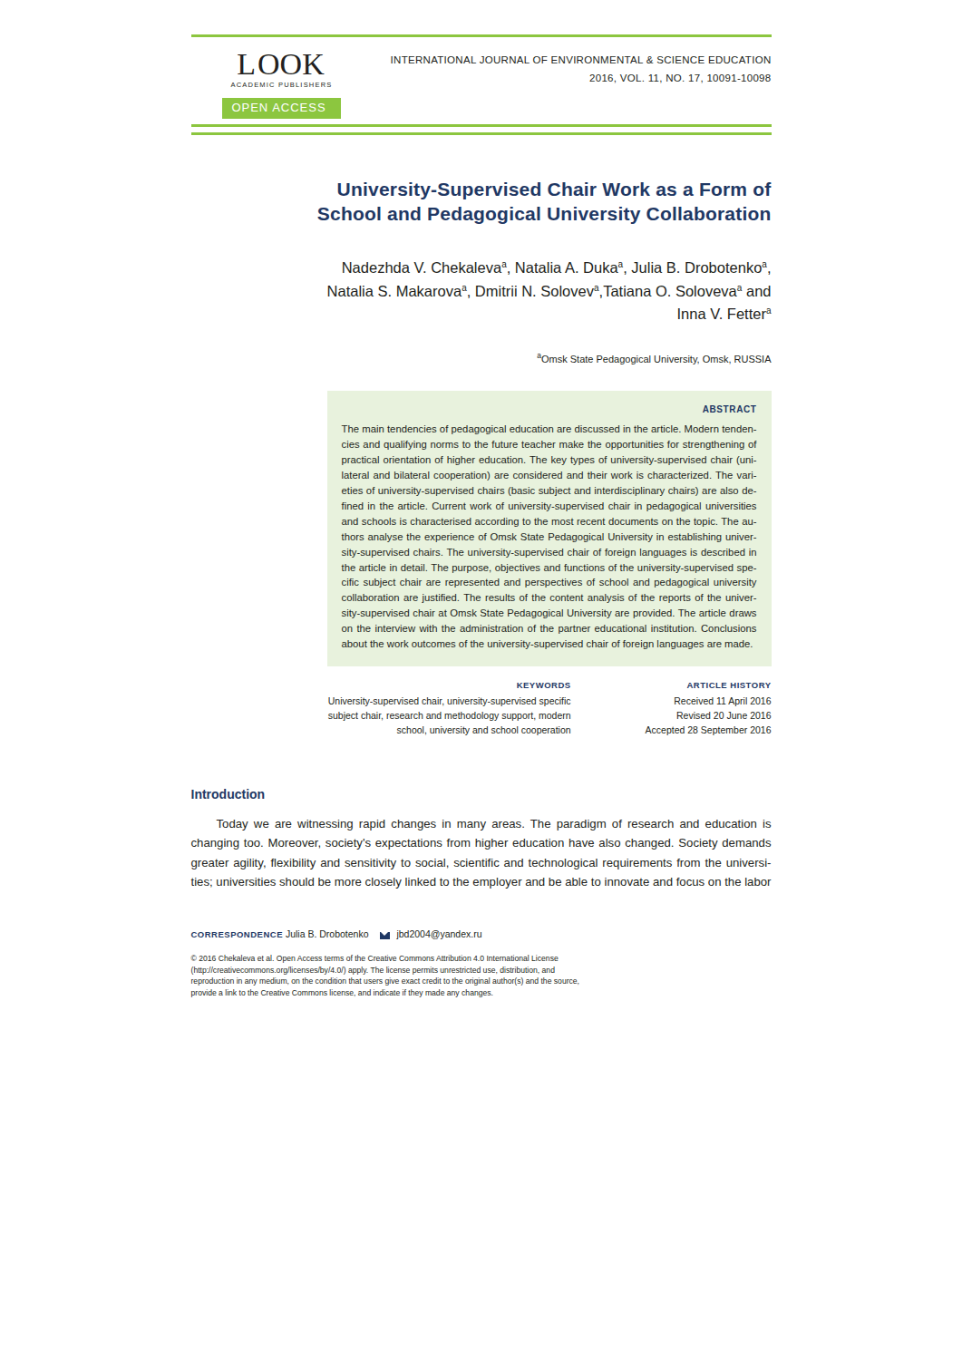LOOK
Academic Publishers
OPEN ACCESS
International Journal of Environmental & Science Education
2016, VOL. 11, NO. 17, 10091-10098
University-Supervised Chair Work as a Form of School and Pedagogical University Collaboration
Nadezhda V. Chekalevaa, Natalia A. Dukaa, Julia B. Drobotenkoa,
Natalia S. Makarovaa, Dmitrii N. Soloveva,Tatiana O. Solovevaa and
Inna V. Fettera
aOmsk State Pedagogical University, Omsk, RUSSIA
Abstract
The main tendencies of pedagogical education are discussed in the article. Modern tendencies and qualifying norms to the future teacher make the opportunities for strengthening of practical orientation of higher education. The key types of university-supervised chair (unilateral and bilateral cooperation) are considered and their work is characterized. The varieties of university-supervised chairs (basic subject and interdisciplinary chairs) are also defined in the article. Current work of university-supervised chair in pedagogical universities and schools is characterised according to the most recent documents on the topic. The authors analyse the experience of Omsk State Pedagogical University in establishing university-supervised chairs. The university-supervised chair of foreign languages is described in the article in detail. The purpose, objectives and functions of the university-supervised specific subject chair are represented and perspectives of school and pedagogical university collaboration are justified. The results of the content analysis of the reports of the university-supervised chair at Omsk State Pedagogical University are provided. The article draws on the interview with the administration of the partner educational institution. Conclusions about the work outcomes of the university-supervised chair of foreign languages are made.
Keywords
University-supervised chair, university-supervised specific subject chair, research and methodology support, modern school, university and school cooperation
Article History
Received 11 April 2016
Revised 20 June 2016
Accepted 28 September 2016
Introduction
Today we are witnessing rapid changes in many areas. The paradigm of research and education is changing too. Moreover, society's expectations from higher education have also changed. Society demands greater agility, flexibility and sensitivity to social, scientific and technological requirements from the universities; universities should be more closely linked to the employer and be able to innovate and focus on the labor
Correspondence Julia B. Drobotenko jbd2004@yandex.ru
© 2016 Chekaleva et al. Open Access terms of the Creative Commons Attribution 4.0 International License
(http://creativecommons.org/licenses/by/4.0/) apply. The license permits unrestricted use, distribution, and
reproduction in any medium, on the condition that users give exact credit to the original author(s) and the source,
provide a link to the Creative Commons license, and indicate if they made any changes.